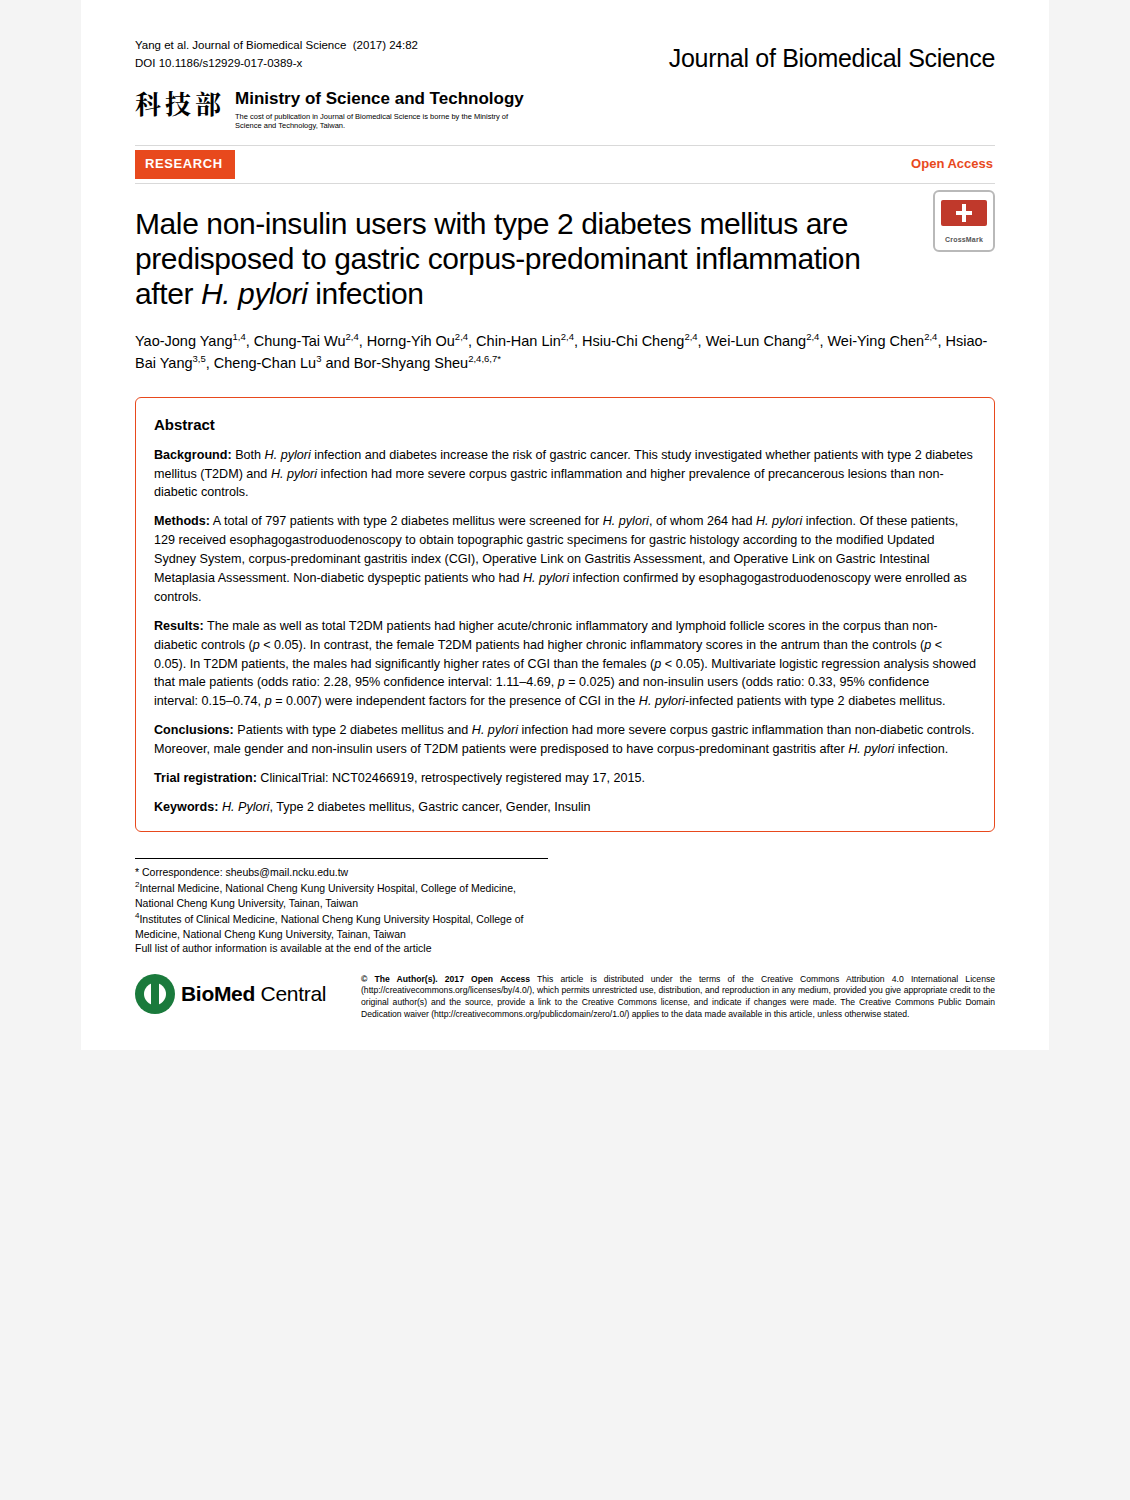Yang et al. Journal of Biomedical Science (2017) 24:82
DOI 10.1186/s12929-017-0389-x
Journal of Biomedical Science
科技部
Ministry of Science and Technology
The cost of publication in Journal of Biomedical Science is borne by the Ministry of Science and Technology, Taiwan.
RESEARCH
Open Access
CrossMark
Male non-insulin users with type 2 diabetes mellitus are predisposed to gastric corpus-predominant inflammation after H. pylori infection
Yao-Jong Yang1,4, Chung-Tai Wu2,4, Horng-Yih Ou2,4, Chin-Han Lin2,4, Hsiu-Chi Cheng2,4, Wei-Lun Chang2,4, Wei-Ying Chen2,4, Hsiao-Bai Yang3,5, Cheng-Chan Lu3 and Bor-Shyang Sheu2,4,6,7*
Abstract
Background: Both H. pylori infection and diabetes increase the risk of gastric cancer. This study investigated whether patients with type 2 diabetes mellitus (T2DM) and H. pylori infection had more severe corpus gastric inflammation and higher prevalence of precancerous lesions than non-diabetic controls.
Methods: A total of 797 patients with type 2 diabetes mellitus were screened for H. pylori, of whom 264 had H. pylori infection. Of these patients, 129 received esophagogastroduodenoscopy to obtain topographic gastric specimens for gastric histology according to the modified Updated Sydney System, corpus-predominant gastritis index (CGI), Operative Link on Gastritis Assessment, and Operative Link on Gastric Intestinal Metaplasia Assessment. Non-diabetic dyspeptic patients who had H. pylori infection confirmed by esophagogastroduodenoscopy were enrolled as controls.
Results: The male as well as total T2DM patients had higher acute/chronic inflammatory and lymphoid follicle scores in the corpus than non-diabetic controls (p < 0.05). In contrast, the female T2DM patients had higher chronic inflammatory scores in the antrum than the controls (p < 0.05). In T2DM patients, the males had significantly higher rates of CGI than the females (p < 0.05). Multivariate logistic regression analysis showed that male patients (odds ratio: 2.28, 95% confidence interval: 1.11–4.69, p = 0.025) and non-insulin users (odds ratio: 0.33, 95% confidence interval: 0.15–0.74, p = 0.007) were independent factors for the presence of CGI in the H. pylori-infected patients with type 2 diabetes mellitus.
Conclusions: Patients with type 2 diabetes mellitus and H. pylori infection had more severe corpus gastric inflammation than non-diabetic controls. Moreover, male gender and non-insulin users of T2DM patients were predisposed to have corpus-predominant gastritis after H. pylori infection.
Trial registration: ClinicalTrial: NCT02466919, retrospectively registered may 17, 2015.
Keywords: H. Pylori, Type 2 diabetes mellitus, Gastric cancer, Gender, Insulin
* Correspondence: sheubs@mail.ncku.edu.tw
2Internal Medicine, National Cheng Kung University Hospital, College of Medicine, National Cheng Kung University, Tainan, Taiwan
4Institutes of Clinical Medicine, National Cheng Kung University Hospital, College of Medicine, National Cheng Kung University, Tainan, Taiwan
Full list of author information is available at the end of the article
BioMed Central
© The Author(s). 2017 Open Access This article is distributed under the terms of the Creative Commons Attribution 4.0 International License (http://creativecommons.org/licenses/by/4.0/), which permits unrestricted use, distribution, and reproduction in any medium, provided you give appropriate credit to the original author(s) and the source, provide a link to the Creative Commons license, and indicate if changes were made. The Creative Commons Public Domain Dedication waiver (http://creativecommons.org/publicdomain/zero/1.0/) applies to the data made available in this article, unless otherwise stated.